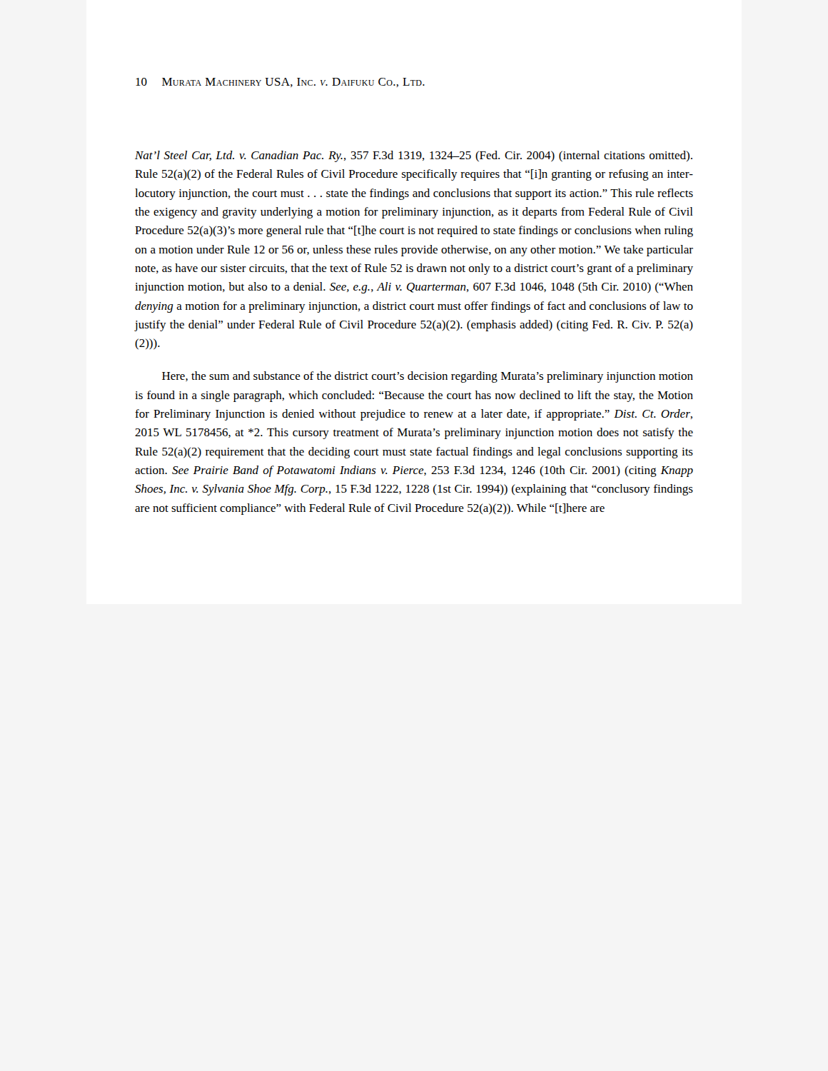10 Murata Machinery USA, Inc. v. Daifuku Co., Ltd.
Nat’l Steel Car, Ltd. v. Canadian Pac. Ry., 357 F.3d 1319, 1324–25 (Fed. Cir. 2004) (internal citations omitted). Rule 52(a)(2) of the Federal Rules of Civil Procedure specifically requires that “[i]n granting or refusing an interlocutory injunction, the court must . . . state the findings and conclusions that support its action.” This rule reflects the exigency and gravity underlying a motion for preliminary injunction, as it departs from Federal Rule of Civil Procedure 52(a)(3)’s more general rule that “[t]he court is not required to state findings or conclusions when ruling on a motion under Rule 12 or 56 or, unless these rules provide otherwise, on any other motion.” We take particular note, as have our sister circuits, that the text of Rule 52 is drawn not only to a district court’s grant of a preliminary injunction motion, but also to a denial. See, e.g., Ali v. Quarterman, 607 F.3d 1046, 1048 (5th Cir. 2010) (“When denying a motion for a preliminary injunction, a district court must offer findings of fact and conclusions of law to justify the denial” under Federal Rule of Civil Procedure 52(a)(2). (emphasis added) (citing Fed. R. Civ. P. 52(a)(2))).
Here, the sum and substance of the district court’s decision regarding Murata’s preliminary injunction motion is found in a single paragraph, which concluded: “Because the court has now declined to lift the stay, the Motion for Preliminary Injunction is denied without prejudice to renew at a later date, if appropriate.” Dist. Ct. Order, 2015 WL 5178456, at *2. This cursory treatment of Murata’s preliminary injunction motion does not satisfy the Rule 52(a)(2) requirement that the deciding court must state factual findings and legal conclusions supporting its action. See Prairie Band of Potawatomi Indians v. Pierce, 253 F.3d 1234, 1246 (10th Cir. 2001) (citing Knapp Shoes, Inc. v. Sylvania Shoe Mfg. Corp., 15 F.3d 1222, 1228 (1st Cir. 1994)) (explaining that “conclusory findings are not sufficient compliance” with Federal Rule of Civil Procedure 52(a)(2)). While “[t]here are